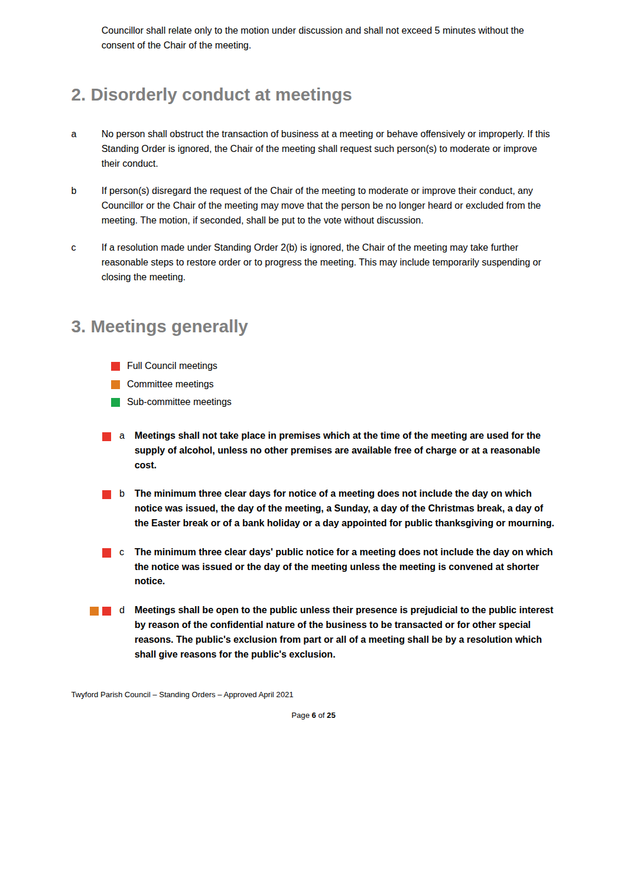Councillor shall relate only to the motion under discussion and shall not exceed 5 minutes without the consent of the Chair of the meeting.
2. Disorderly conduct at meetings
a
No person shall obstruct the transaction of business at a meeting or behave offensively or improperly. If this Standing Order is ignored, the Chair of the meeting shall request such person(s) to moderate or improve their conduct.
b
If person(s) disregard the request of the Chair of the meeting to moderate or improve their conduct, any Councillor or the Chair of the meeting may move that the person be no longer heard or excluded from the meeting. The motion, if seconded, shall be put to the vote without discussion.
c
If a resolution made under Standing Order 2(b) is ignored, the Chair of the meeting may take further reasonable steps to restore order or to progress the meeting. This may include temporarily suspending or closing the meeting.
3. Meetings generally
Full Council meetings
Committee meetings
Sub-committee meetings
a
Meetings shall not take place in premises which at the time of the meeting are used for the supply of alcohol, unless no other premises are available free of charge or at a reasonable cost.
b
The minimum three clear days for notice of a meeting does not include the day on which notice was issued, the day of the meeting, a Sunday, a day of the Christmas break, a day of the Easter break or of a bank holiday or a day appointed for public thanksgiving or mourning.
c
The minimum three clear days' public notice for a meeting does not include the day on which the notice was issued or the day of the meeting unless the meeting is convened at shorter notice.
d
Meetings shall be open to the public unless their presence is prejudicial to the public interest by reason of the confidential nature of the business to be transacted or for other special reasons. The public's exclusion from part or all of a meeting shall be by a resolution which shall give reasons for the public's exclusion.
Twyford Parish Council – Standing Orders – Approved April 2021
Page 6 of 25